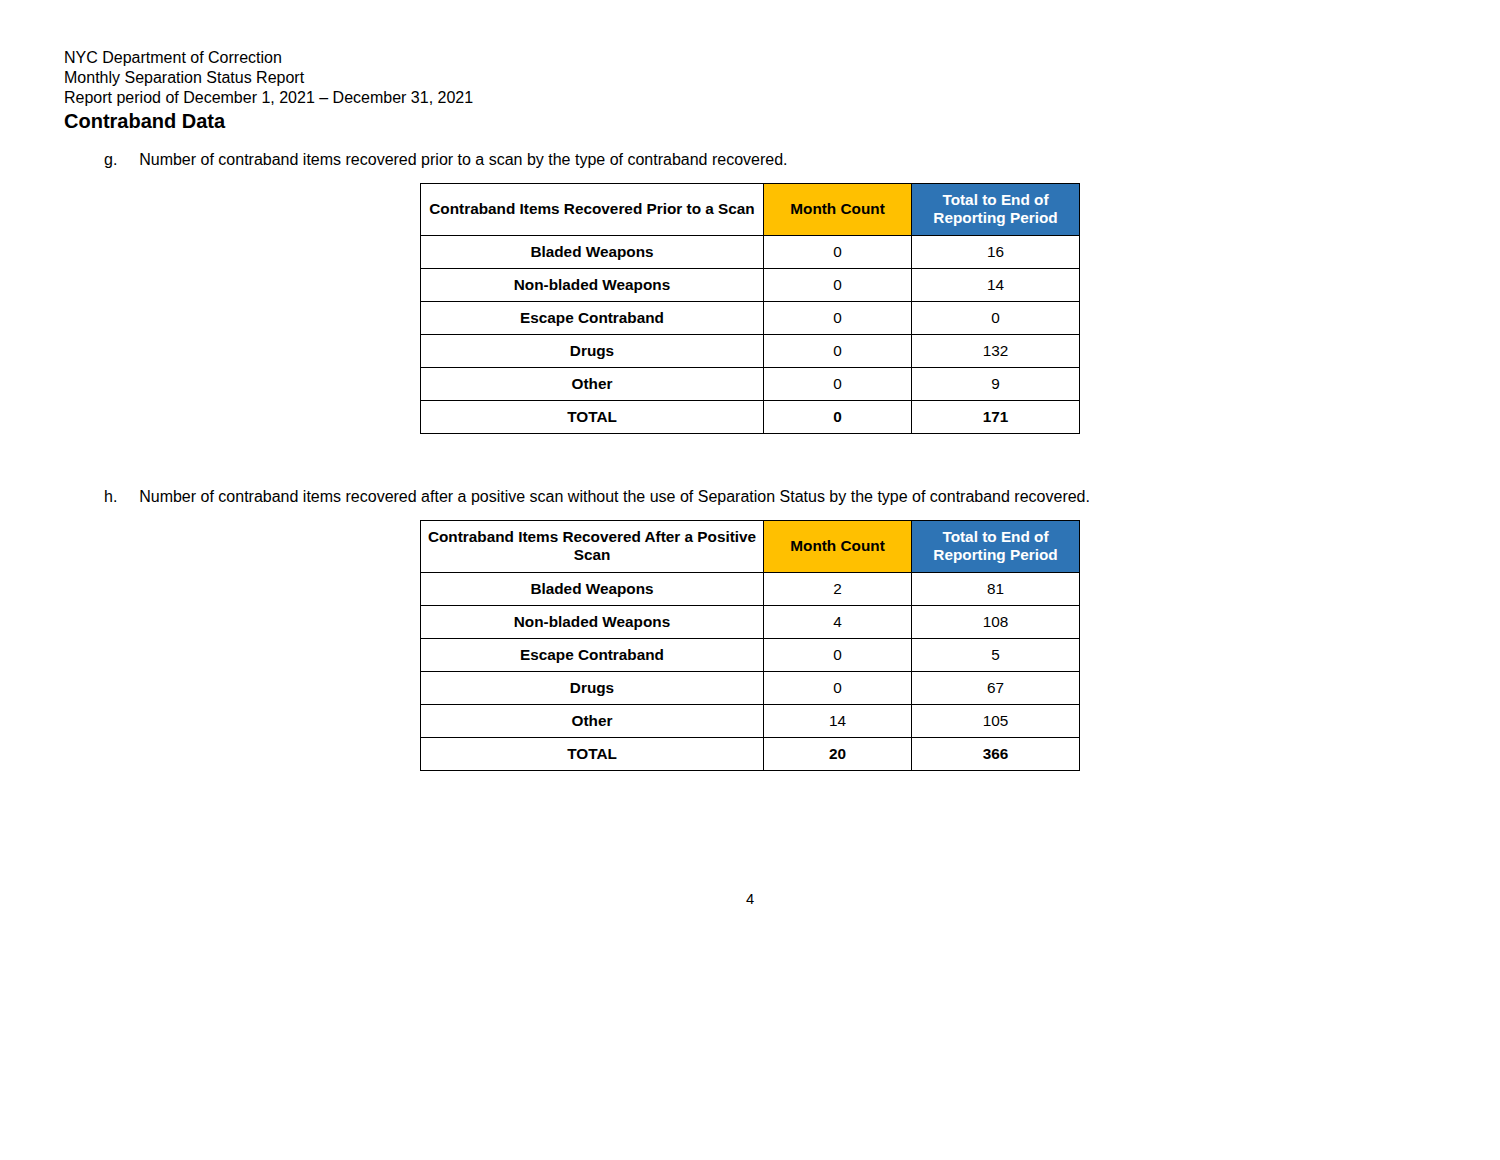NYC Department of Correction
Monthly Separation Status Report
Report period of December 1, 2021 – December 31, 2021
Contraband Data
g. Number of contraband items recovered prior to a scan by the type of contraband recovered.
| Contraband Items Recovered Prior to a Scan | Month Count | Total to End of Reporting Period |
| --- | --- | --- |
| Bladed Weapons | 0 | 16 |
| Non-bladed Weapons | 0 | 14 |
| Escape Contraband | 0 | 0 |
| Drugs | 0 | 132 |
| Other | 0 | 9 |
| TOTAL | 0 | 171 |
h. Number of contraband items recovered after a positive scan without the use of Separation Status by the type of contraband recovered.
| Contraband Items Recovered After a Positive Scan | Month Count | Total to End of Reporting Period |
| --- | --- | --- |
| Bladed Weapons | 2 | 81 |
| Non-bladed Weapons | 4 | 108 |
| Escape Contraband | 0 | 5 |
| Drugs | 0 | 67 |
| Other | 14 | 105 |
| TOTAL | 20 | 366 |
4